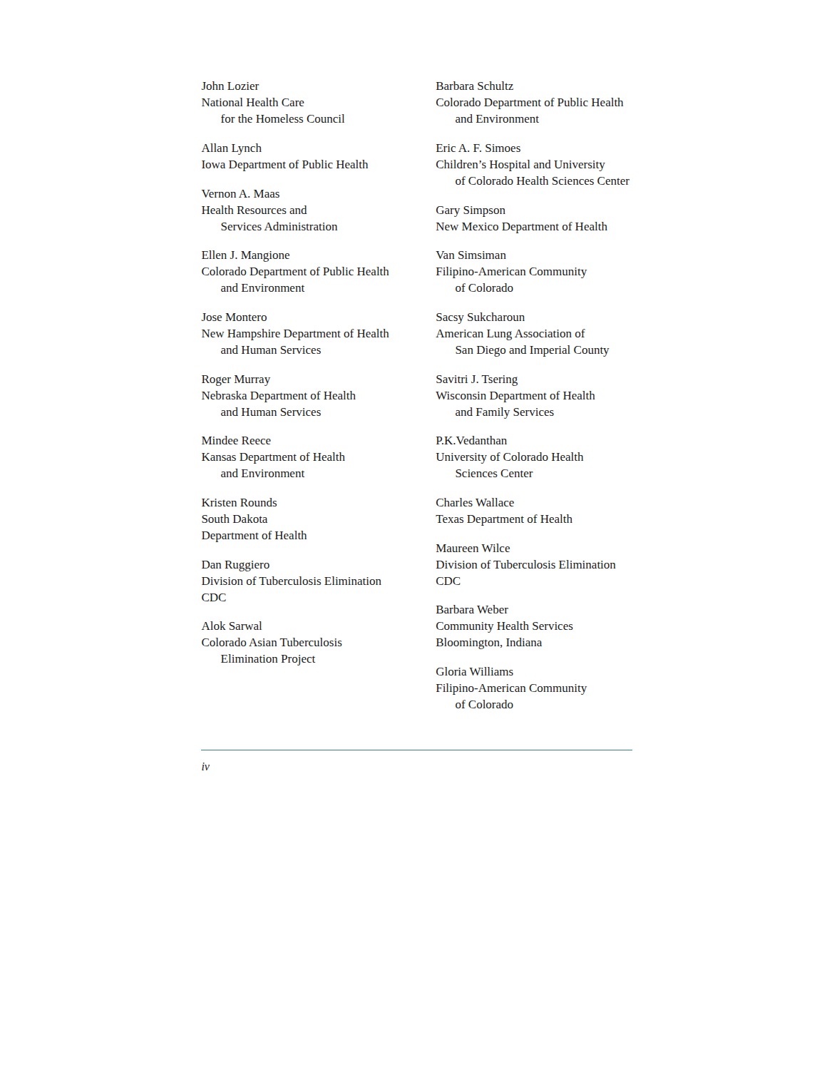John Lozier National Health Care for the Homeless Council
Allan Lynch Iowa Department of Public Health
Vernon A. Maas Health Resources and Services Administration
Ellen J. Mangione Colorado Department of Public Health and Environment
Jose Montero New Hampshire Department of Health and Human Services
Roger Murray Nebraska Department of Health and Human Services
Mindee Reece Kansas Department of Health and Environment
Kristen Rounds South Dakota Department of Health
Dan Ruggiero Division of Tuberculosis Elimination CDC
Alok Sarwal Colorado Asian Tuberculosis Elimination Project
Barbara Schultz Colorado Department of Public Health and Environment
Eric A. F. Simoes Children’s Hospital and University of Colorado Health Sciences Center
Gary Simpson New Mexico Department of Health
Van Simsiman Filipino-American Community of Colorado
Sacsy Sukcharoun American Lung Association of San Diego and Imperial County
Savitri J. Tsering Wisconsin Department of Health and Family Services
P.K.Vedanthan University of Colorado Health Sciences Center
Charles Wallace Texas Department of Health
Maureen Wilce Division of Tuberculosis Elimination CDC
Barbara Weber Community Health Services Bloomington, Indiana
Gloria Williams Filipino-American Community of Colorado
iv